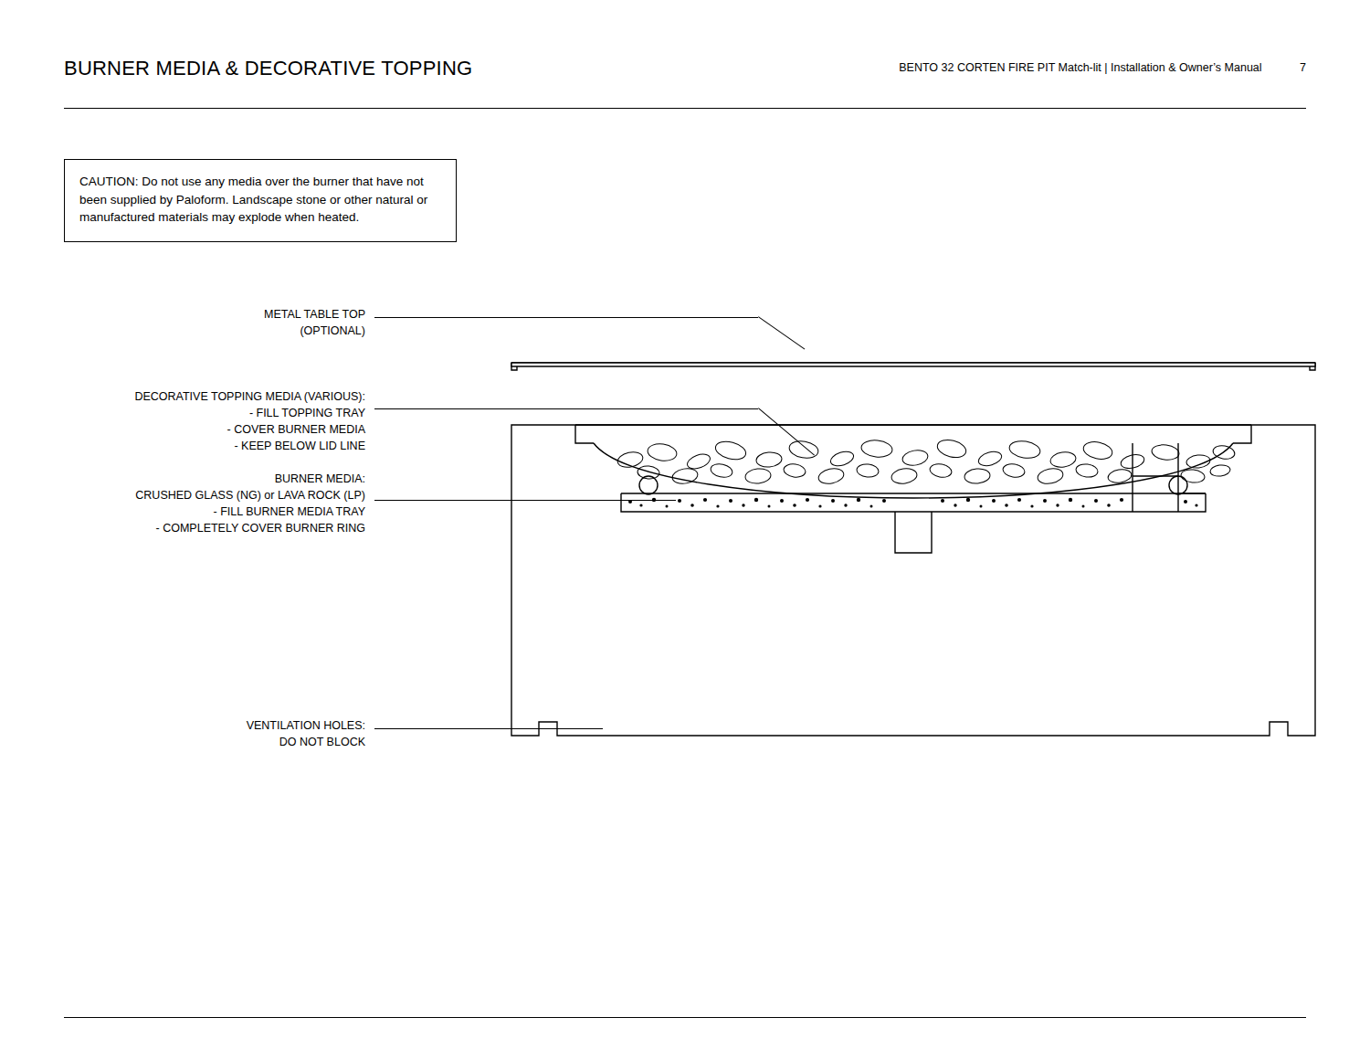BURNER MEDIA & DECORATIVE TOPPING
BENTO 32 CORTEN FIRE PIT Match-lit | Installation & Owner’s Manual 7
CAUTION: Do not use any media over the burner that have not been supplied by Paloform. Landscape stone or other natural or manufactured materials may explode when heated.
METAL TABLE TOP
(OPTIONAL)
DECORATIVE TOPPING MEDIA (VARIOUS):
- FILL TOPPING TRAY
- COVER BURNER MEDIA
- KEEP BELOW LID LINE
BURNER MEDIA:
CRUSHED GLASS (NG) or LAVA ROCK (LP)
- FILL BURNER MEDIA TRAY
- COMPLETELY COVER BURNER RING
VENTILATION HOLES:
DO NOT BLOCK